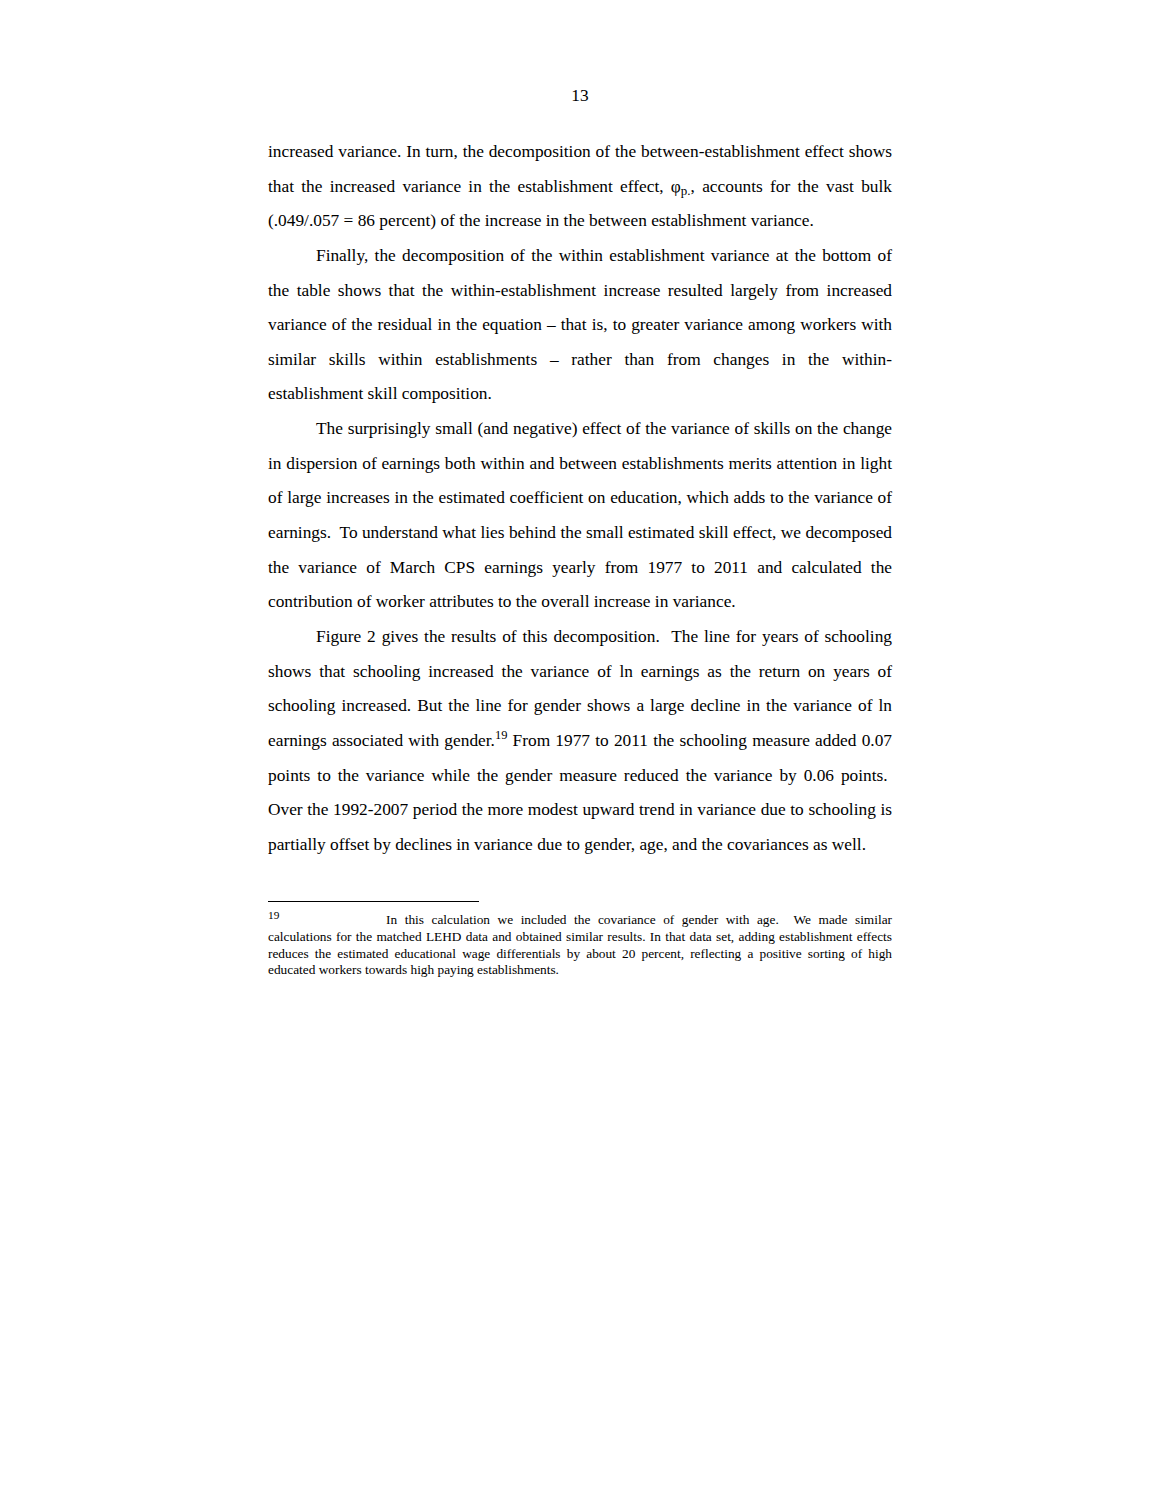13
increased variance. In turn, the decomposition of the between-establishment effect shows that the increased variance in the establishment effect, φp., accounts for the vast bulk (.049/.057 = 86 percent) of the increase in the between establishment variance.
Finally, the decomposition of the within establishment variance at the bottom of the table shows that the within-establishment increase resulted largely from increased variance of the residual in the equation – that is, to greater variance among workers with similar skills within establishments – rather than from changes in the within-establishment skill composition.
The surprisingly small (and negative) effect of the variance of skills on the change in dispersion of earnings both within and between establishments merits attention in light of large increases in the estimated coefficient on education, which adds to the variance of earnings. To understand what lies behind the small estimated skill effect, we decomposed the variance of March CPS earnings yearly from 1977 to 2011 and calculated the contribution of worker attributes to the overall increase in variance.
Figure 2 gives the results of this decomposition. The line for years of schooling shows that schooling increased the variance of ln earnings as the return on years of schooling increased. But the line for gender shows a large decline in the variance of ln earnings associated with gender.19 From 1977 to 2011 the schooling measure added 0.07 points to the variance while the gender measure reduced the variance by 0.06 points. Over the 1992-2007 period the more modest upward trend in variance due to schooling is partially offset by declines in variance due to gender, age, and the covariances as well.
19 In this calculation we included the covariance of gender with age. We made similar calculations for the matched LEHD data and obtained similar results. In that data set, adding establishment effects reduces the estimated educational wage differentials by about 20 percent, reflecting a positive sorting of high educated workers towards high paying establishments.